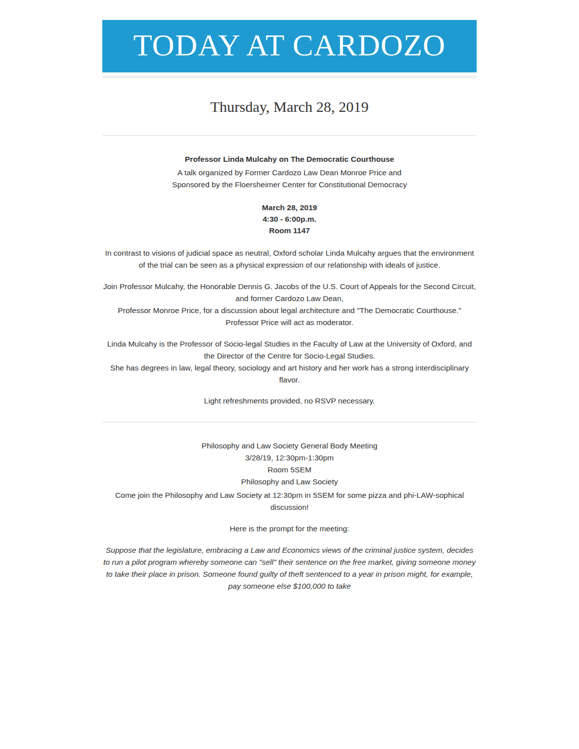TODAY AT CARDOZO
Thursday, March 28, 2019
Professor Linda Mulcahy on The Democratic Courthouse
A talk organized by Former Cardozo Law Dean Monroe Price and
Sponsored by the Floersheimer Center for Constitutional Democracy
March 28, 2019
4:30 - 6:00p.m.
Room 1147
In contrast to visions of judicial space as neutral, Oxford scholar Linda Mulcahy argues that the environment of the trial can be seen as a physical expression of our relationship with ideals of justice.
Join Professor Mulcahy, the Honorable Dennis G. Jacobs of the U.S. Court of Appeals for the Second Circuit, and former Cardozo Law Dean,
Professor Monroe Price, for a discussion about legal architecture and "The Democratic Courthouse." Professor Price will act as moderator.
Linda Mulcahy is the Professor of Socio-legal Studies in the Faculty of Law at the University of Oxford, and the Director of the Centre for Socio-Legal Studies.
She has degrees in law, legal theory, sociology and art history and her work has a strong interdisciplinary flavor.
Light refreshments provided, no RSVP necessary.
Philosophy and Law Society General Body Meeting
3/28/19, 12:30pm-1:30pm
Room 5SEM
Philosophy and Law Society
Come join the Philosophy and Law Society at 12:30pm in 5SEM for some pizza and phi-LAW-sophical discussion!
Here is the prompt for the meeting:
Suppose that the legislature, embracing a Law and Economics views of the criminal justice system, decides to run a pilot program whereby someone can "sell" their sentence on the free market, giving someone money to take their place in prison. Someone found guilty of theft sentenced to a year in prison might, for example, pay someone else $100,000 to take